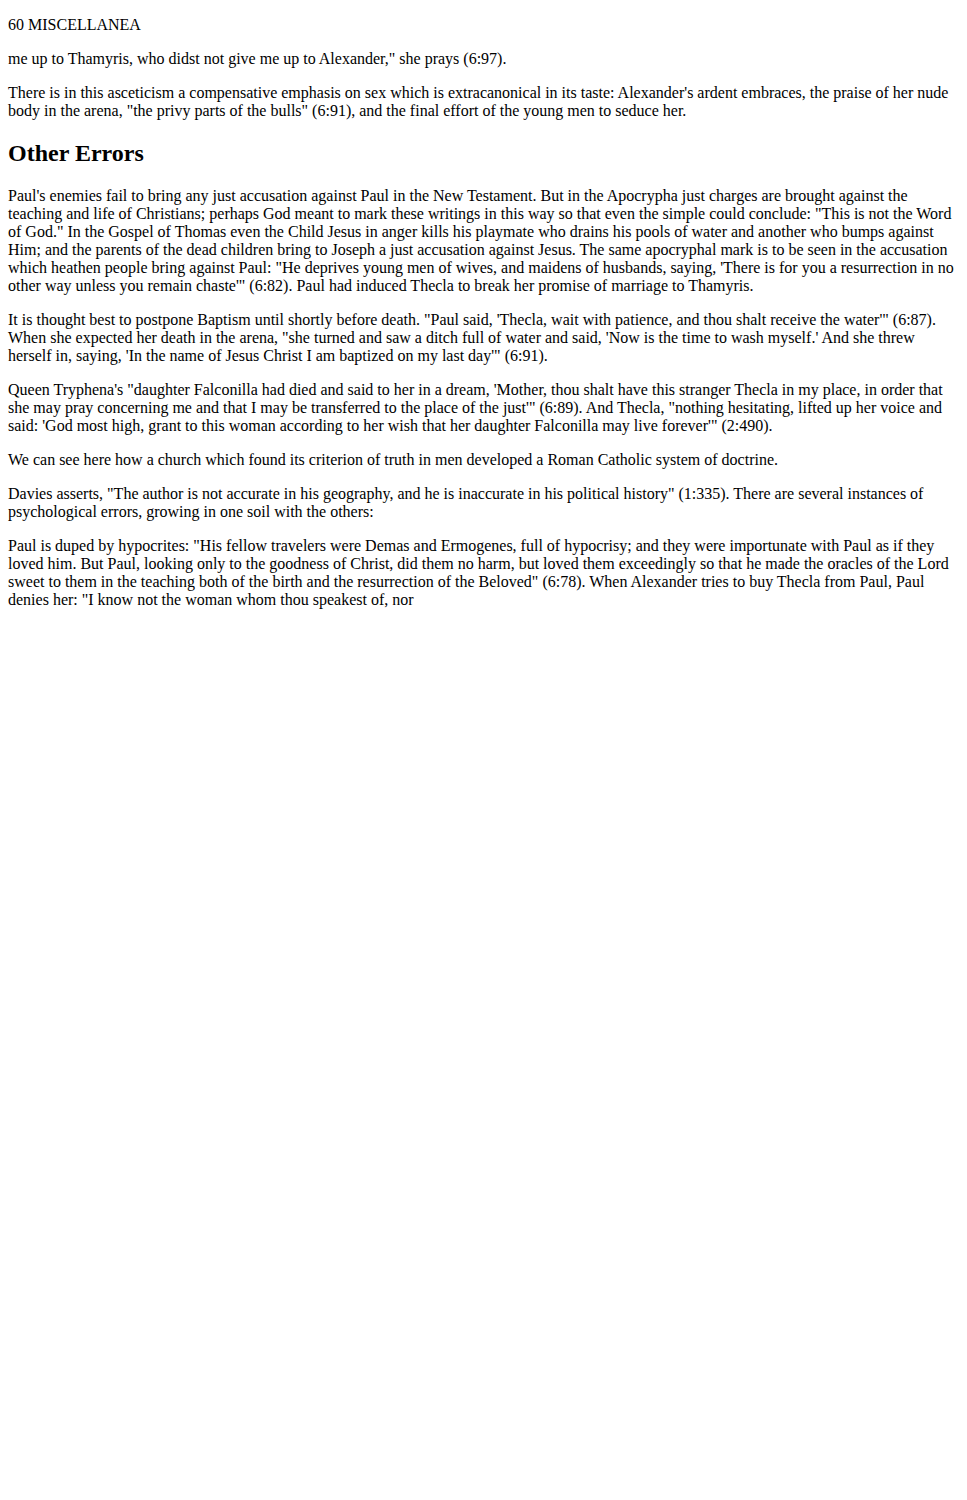60 MISCELLANEA
me up to Thamyris, who didst not give me up to Alexander," she prays (6:97).
There is in this asceticism a compensative emphasis on sex which is extracanonical in its taste: Alexander's ardent embraces, the praise of her nude body in the arena, "the privy parts of the bulls" (6:91), and the final effort of the young men to seduce her.
Other Errors
Paul's enemies fail to bring any just accusation against Paul in the New Testament. But in the Apocrypha just charges are brought against the teaching and life of Christians; perhaps God meant to mark these writings in this way so that even the simple could conclude: "This is not the Word of God." In the Gospel of Thomas even the Child Jesus in anger kills his playmate who drains his pools of water and another who bumps against Him; and the parents of the dead children bring to Joseph a just accusation against Jesus. The same apocryphal mark is to be seen in the accusation which heathen people bring against Paul: "He deprives young men of wives, and maidens of husbands, saying, 'There is for you a resurrection in no other way unless you remain chaste'" (6:82). Paul had induced Thecla to break her promise of marriage to Thamyris.
It is thought best to postpone Baptism until shortly before death. "Paul said, 'Thecla, wait with patience, and thou shalt receive the water'" (6:87). When she expected her death in the arena, "she turned and saw a ditch full of water and said, 'Now is the time to wash myself.' And she threw herself in, saying, 'In the name of Jesus Christ I am baptized on my last day'" (6:91).
Queen Tryphena's "daughter Falconilla had died and said to her in a dream, 'Mother, thou shalt have this stranger Thecla in my place, in order that she may pray concerning me and that I may be transferred to the place of the just'" (6:89). And Thecla, "nothing hesitating, lifted up her voice and said: 'God most high, grant to this woman according to her wish that her daughter Falconilla may live forever'" (2:490).
We can see here how a church which found its criterion of truth in men developed a Roman Catholic system of doctrine.
Davies asserts, "The author is not accurate in his geography, and he is inaccurate in his political history" (1:335). There are several instances of psychological errors, growing in one soil with the others:
Paul is duped by hypocrites: "His fellow travelers were Demas and Ermogenes, full of hypocrisy; and they were importunate with Paul as if they loved him. But Paul, looking only to the goodness of Christ, did them no harm, but loved them exceedingly so that he made the oracles of the Lord sweet to them in the teaching both of the birth and the resurrection of the Beloved" (6:78). When Alexander tries to buy Thecla from Paul, Paul denies her: "I know not the woman whom thou speakest of, nor